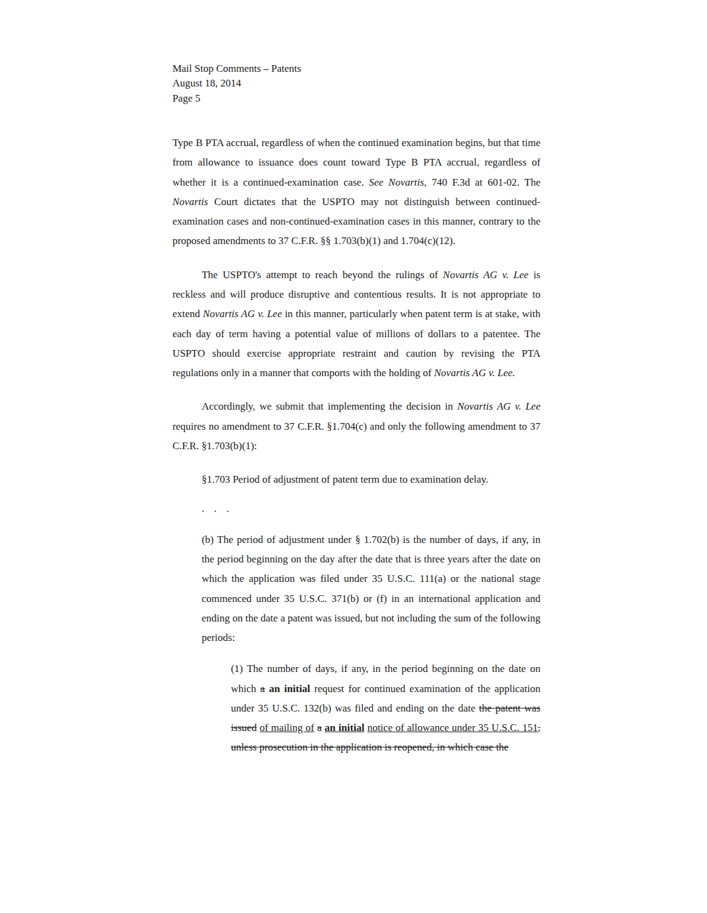Mail Stop Comments – Patents
August 18, 2014
Page 5
Type B PTA accrual, regardless of when the continued examination begins, but that time from allowance to issuance does count toward Type B PTA accrual, regardless of whether it is a continued-examination case. See Novartis, 740 F.3d at 601-02. The Novartis Court dictates that the USPTO may not distinguish between continued-examination cases and non-continued-examination cases in this manner, contrary to the proposed amendments to 37 C.F.R. §§ 1.703(b)(1) and 1.704(c)(12).
The USPTO's attempt to reach beyond the rulings of Novartis AG v. Lee is reckless and will produce disruptive and contentious results. It is not appropriate to extend Novartis AG v. Lee in this manner, particularly when patent term is at stake, with each day of term having a potential value of millions of dollars to a patentee. The USPTO should exercise appropriate restraint and caution by revising the PTA regulations only in a manner that comports with the holding of Novartis AG v. Lee.
Accordingly, we submit that implementing the decision in Novartis AG v. Lee requires no amendment to 37 C.F.R. §1.704(c) and only the following amendment to 37 C.F.R. §1.703(b)(1):
§1.703 Period of adjustment of patent term due to examination delay.
. . .
(b) The period of adjustment under § 1.702(b) is the number of days, if any, in the period beginning on the day after the date that is three years after the date on which the application was filed under 35 U.S.C. 111(a) or the national stage commenced under 35 U.S.C. 371(b) or (f) in an international application and ending on the date a patent was issued, but not including the sum of the following periods:
(1) The number of days, if any, in the period beginning on the date on which a an initial request for continued examination of the application under 35 U.S.C. 132(b) was filed and ending on the date the patent was issued of mailing of a an initial notice of allowance under 35 U.S.C. 151, unless prosecution in the application is reopened, in which case the